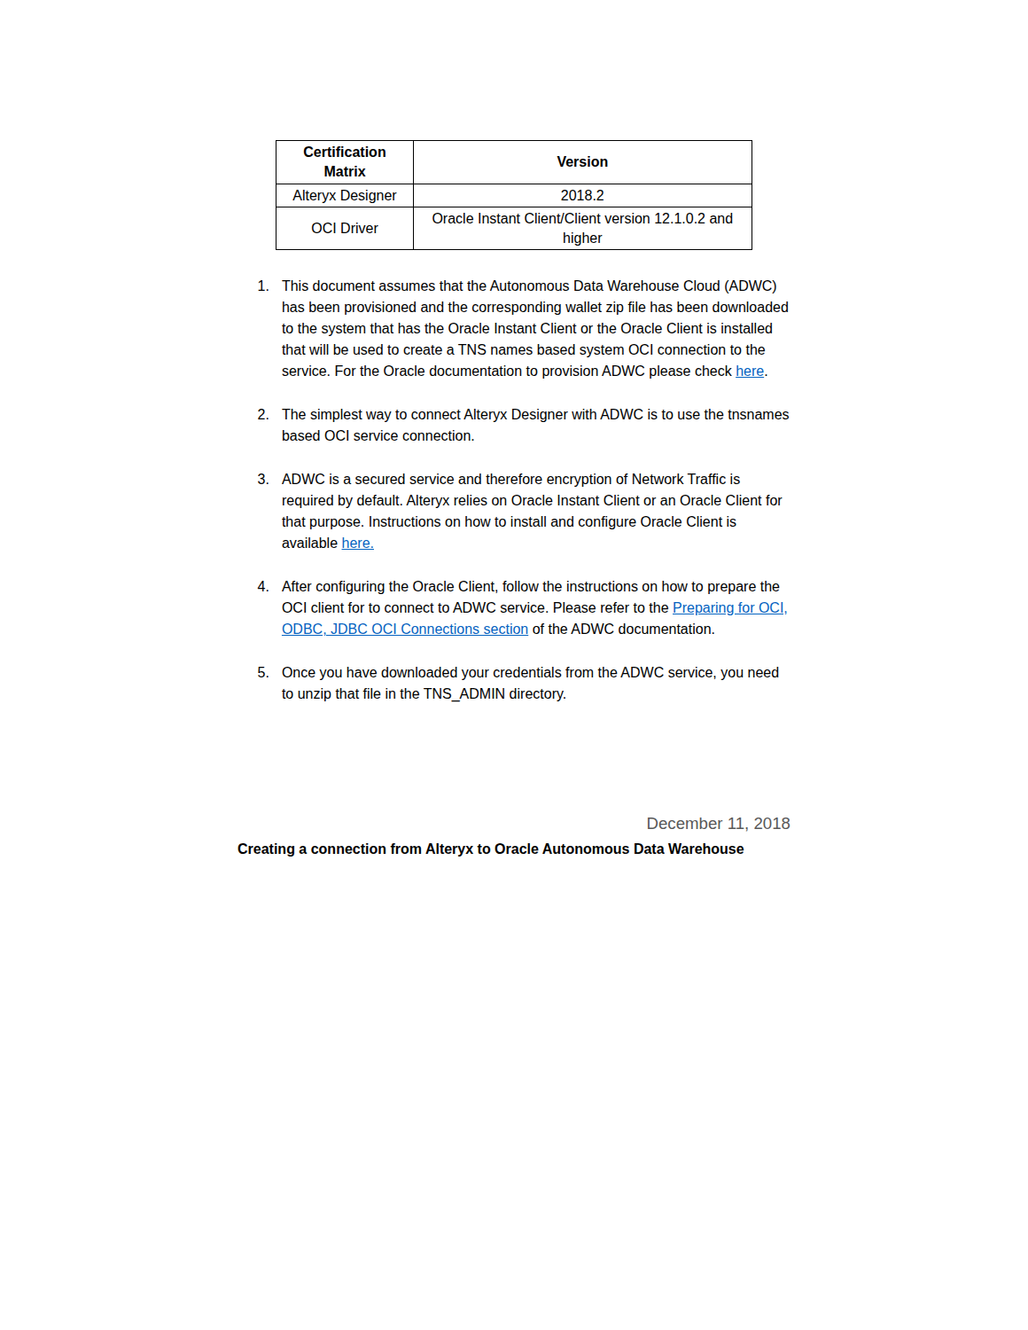| Certification Matrix | Version |
| --- | --- |
| Alteryx Designer | 2018.2 |
| OCI Driver | Oracle Instant Client/Client version 12.1.0.2 and higher |
This document assumes that the Autonomous Data Warehouse Cloud (ADWC) has been provisioned and the corresponding wallet zip file has been downloaded to the system that has the Oracle Instant Client or the Oracle Client is installed that will be used to create a TNS names based system OCI connection to the service. For the Oracle documentation to provision ADWC please check here.
The simplest way to connect Alteryx Designer with ADWC is to use the tnsnames based OCI service connection.
ADWC is a secured service and therefore encryption of Network Traffic is required by default. Alteryx relies on Oracle Instant Client or an Oracle Client for that purpose. Instructions on how to install and configure Oracle Client is available here.
After configuring the Oracle Client, follow the instructions on how to prepare the OCI client for to connect to ADWC service. Please refer to the Preparing for OCI, ODBC, JDBC OCI Connections section of the ADWC documentation.
Once you have downloaded your credentials from the ADWC service, you need to unzip that file in the TNS_ADMIN directory.
December 11, 2018
Creating a connection from Alteryx to Oracle Autonomous Data Warehouse